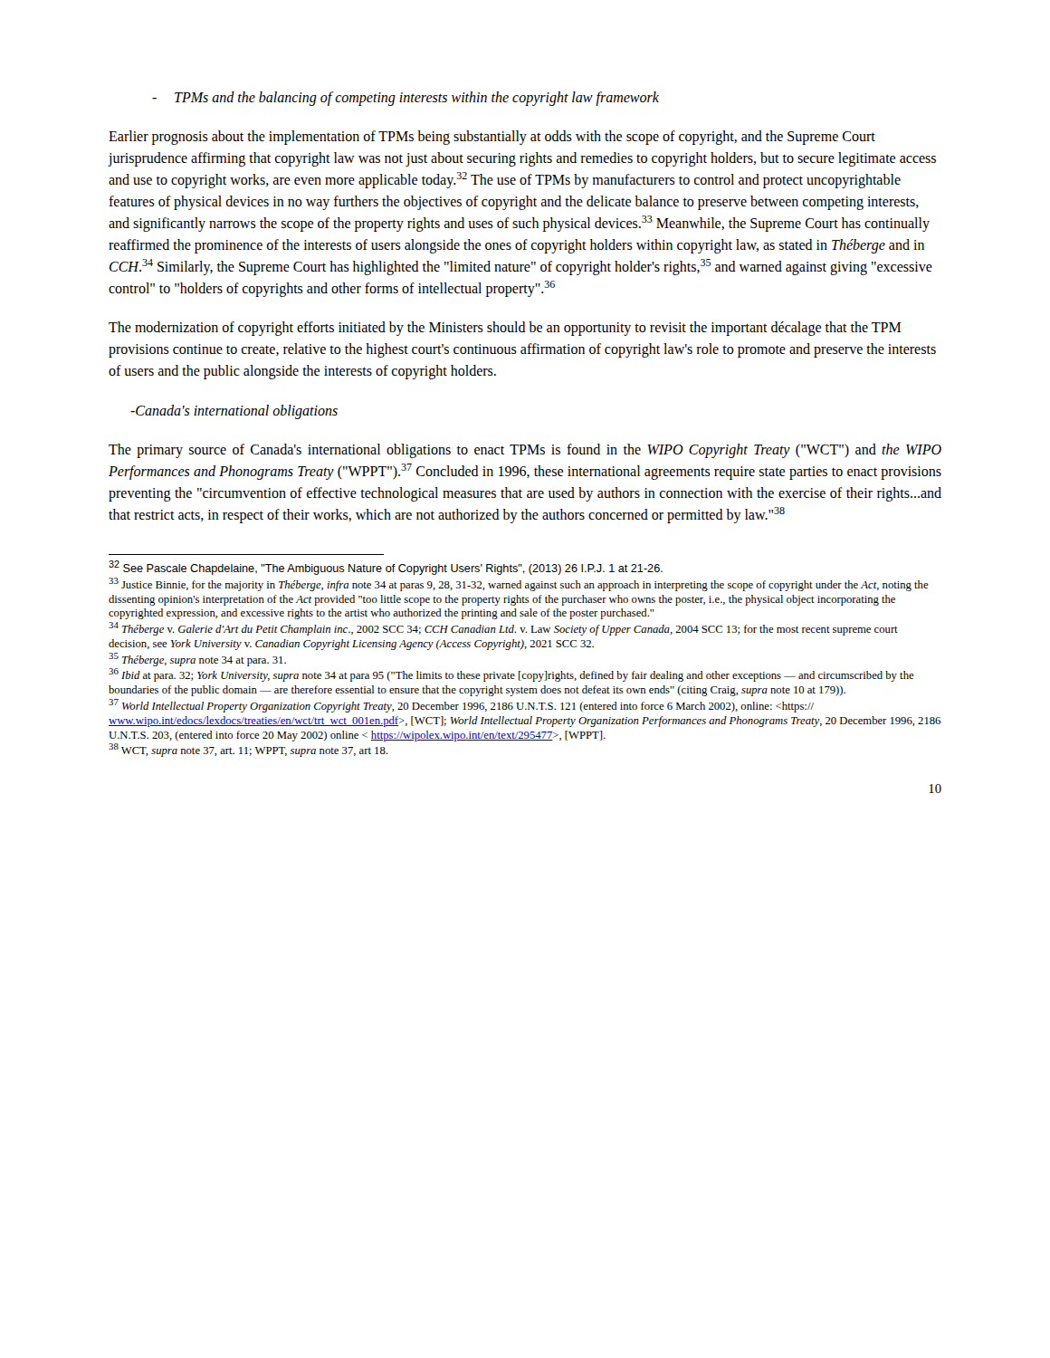-TPMs and the balancing of competing interests within the copyright law framework
Earlier prognosis about the implementation of TPMs being substantially at odds with the scope of copyright, and the Supreme Court jurisprudence affirming that copyright law was not just about securing rights and remedies to copyright holders, but to secure legitimate access and use to copyright works, are even more applicable today.32 The use of TPMs by manufacturers to control and protect uncopyrightable features of physical devices in no way furthers the objectives of copyright and the delicate balance to preserve between competing interests, and significantly narrows the scope of the property rights and uses of such physical devices.33 Meanwhile, the Supreme Court has continually reaffirmed the prominence of the interests of users alongside the ones of copyright holders within copyright law, as stated in Théberge and in CCH.34 Similarly, the Supreme Court has highlighted the "limited nature" of copyright holder's rights,35 and warned against giving "excessive control" to "holders of copyrights and other forms of intellectual property".36
The modernization of copyright efforts initiated by the Ministers should be an opportunity to revisit the important décalage that the TPM provisions continue to create, relative to the highest court's continuous affirmation of copyright law's role to promote and preserve the interests of users and the public alongside the interests of copyright holders.
-Canada's international obligations
The primary source of Canada's international obligations to enact TPMs is found in the WIPO Copyright Treaty ("WCT") and the WIPO Performances and Phonograms Treaty ("WPPT").37 Concluded in 1996, these international agreements require state parties to enact provisions preventing the "circumvention of effective technological measures that are used by authors in connection with the exercise of their rights...and that restrict acts, in respect of their works, which are not authorized by the authors concerned or permitted by law."38
32 See Pascale Chapdelaine, "The Ambiguous Nature of Copyright Users' Rights", (2013) 26 I.P.J. 1 at 21-26.
33 Justice Binnie, for the majority in Théberge, infra note 34 at paras 9, 28, 31-32, warned against such an approach in interpreting the scope of copyright under the Act, noting the dissenting opinion's interpretation of the Act provided "too little scope to the property rights of the purchaser who owns the poster, i.e., the physical object incorporating the copyrighted expression, and excessive rights to the artist who authorized the printing and sale of the poster purchased."
34 Théberge v. Galerie d'Art du Petit Champlain inc., 2002 SCC 34; CCH Canadian Ltd. v. Law Society of Upper Canada, 2004 SCC 13; for the most recent supreme court decision, see York University v. Canadian Copyright Licensing Agency (Access Copyright), 2021 SCC 32.
35 Théberge, supra note 34 at para. 31.
36 Ibid at para. 32; York University, supra note 34 at para 95 ("The limits to these private [copy]rights, defined by fair dealing and other exceptions — and circumscribed by the boundaries of the public domain — are therefore essential to ensure that the copyright system does not defeat its own ends" (citing Craig, supra note 10 at 179)).
37 World Intellectual Property Organization Copyright Treaty, 20 December 1996, 2186 U.N.T.S. 121 (entered into force 6 March 2002), online: <https:// www.wipo.int/edocs/lexdocs/treaties/en/wct/trt_wct_001en.pdf>, [WCT]; World Intellectual Property Organization Performances and Phonograms Treaty, 20 December 1996, 2186 U.N.T.S. 203, (entered into force 20 May 2002) online < https://wipolex.wipo.int/en/text/295477>, [WPPT].
38 WCT, supra note 37, art. 11; WPPT, supra note 37, art 18.
10